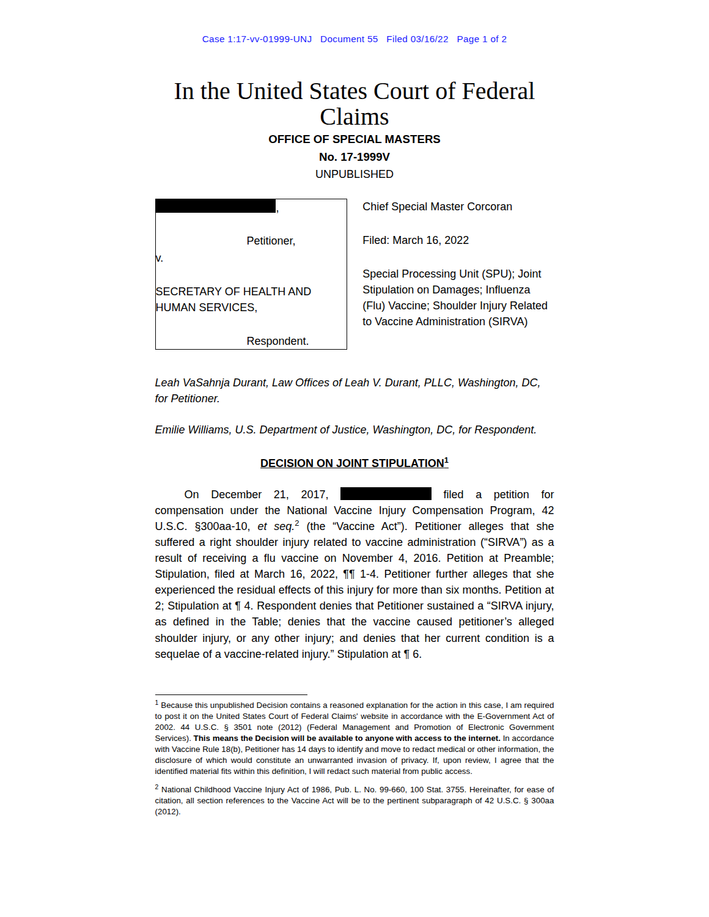Case 1:17-vv-01999-UNJ Document 55 Filed 03/16/22 Page 1 of 2
In the United States Court of Federal Claims
OFFICE OF SPECIAL MASTERS
No. 17-1999V
UNPUBLISHED
| , Petitioner, v. SECRETARY OF HEALTH AND HUMAN SERVICES, Respondent. | | Chief Special Master Corcoran Filed: March 16, 2022 Special Processing Unit (SPU); Joint Stipulation on Damages; Influenza (Flu) Vaccine; Shoulder Injury Related to Vaccine Administration (SIRVA) |
Leah VaSahnja Durant, Law Offices of Leah V. Durant, PLLC, Washington, DC, for Petitioner.
Emilie Williams, U.S. Department of Justice, Washington, DC, for Respondent.
DECISION ON JOINT STIPULATION1
On December 21, 2017, filed a petition for compensation under the National Vaccine Injury Compensation Program, 42 U.S.C. §300aa-10, et seq.2 (the “Vaccine Act”). Petitioner alleges that she suffered a right shoulder injury related to vaccine administration (“SIRVA”) as a result of receiving a flu vaccine on November 4, 2016. Petition at Preamble; Stipulation, filed at March 16, 2022, ¶¶ 1-4. Petitioner further alleges that she experienced the residual effects of this injury for more than six months. Petition at 2; Stipulation at ¶ 4. Respondent denies that Petitioner sustained a “SIRVA injury, as defined in the Table; denies that the vaccine caused petitioner’s alleged shoulder injury, or any other injury; and denies that her current condition is a sequelae of a vaccine-related injury.” Stipulation at ¶ 6.
1 Because this unpublished Decision contains a reasoned explanation for the action in this case, I am required to post it on the United States Court of Federal Claims' website in accordance with the E-Government Act of 2002. 44 U.S.C. § 3501 note (2012) (Federal Management and Promotion of Electronic Government Services). This means the Decision will be available to anyone with access to the internet. In accordance with Vaccine Rule 18(b), Petitioner has 14 days to identify and move to redact medical or other information, the disclosure of which would constitute an unwarranted invasion of privacy. If, upon review, I agree that the identified material fits within this definition, I will redact such material from public access.
2 National Childhood Vaccine Injury Act of 1986, Pub. L. No. 99-660, 100 Stat. 3755. Hereinafter, for ease of citation, all section references to the Vaccine Act will be to the pertinent subparagraph of 42 U.S.C. § 300aa (2012).